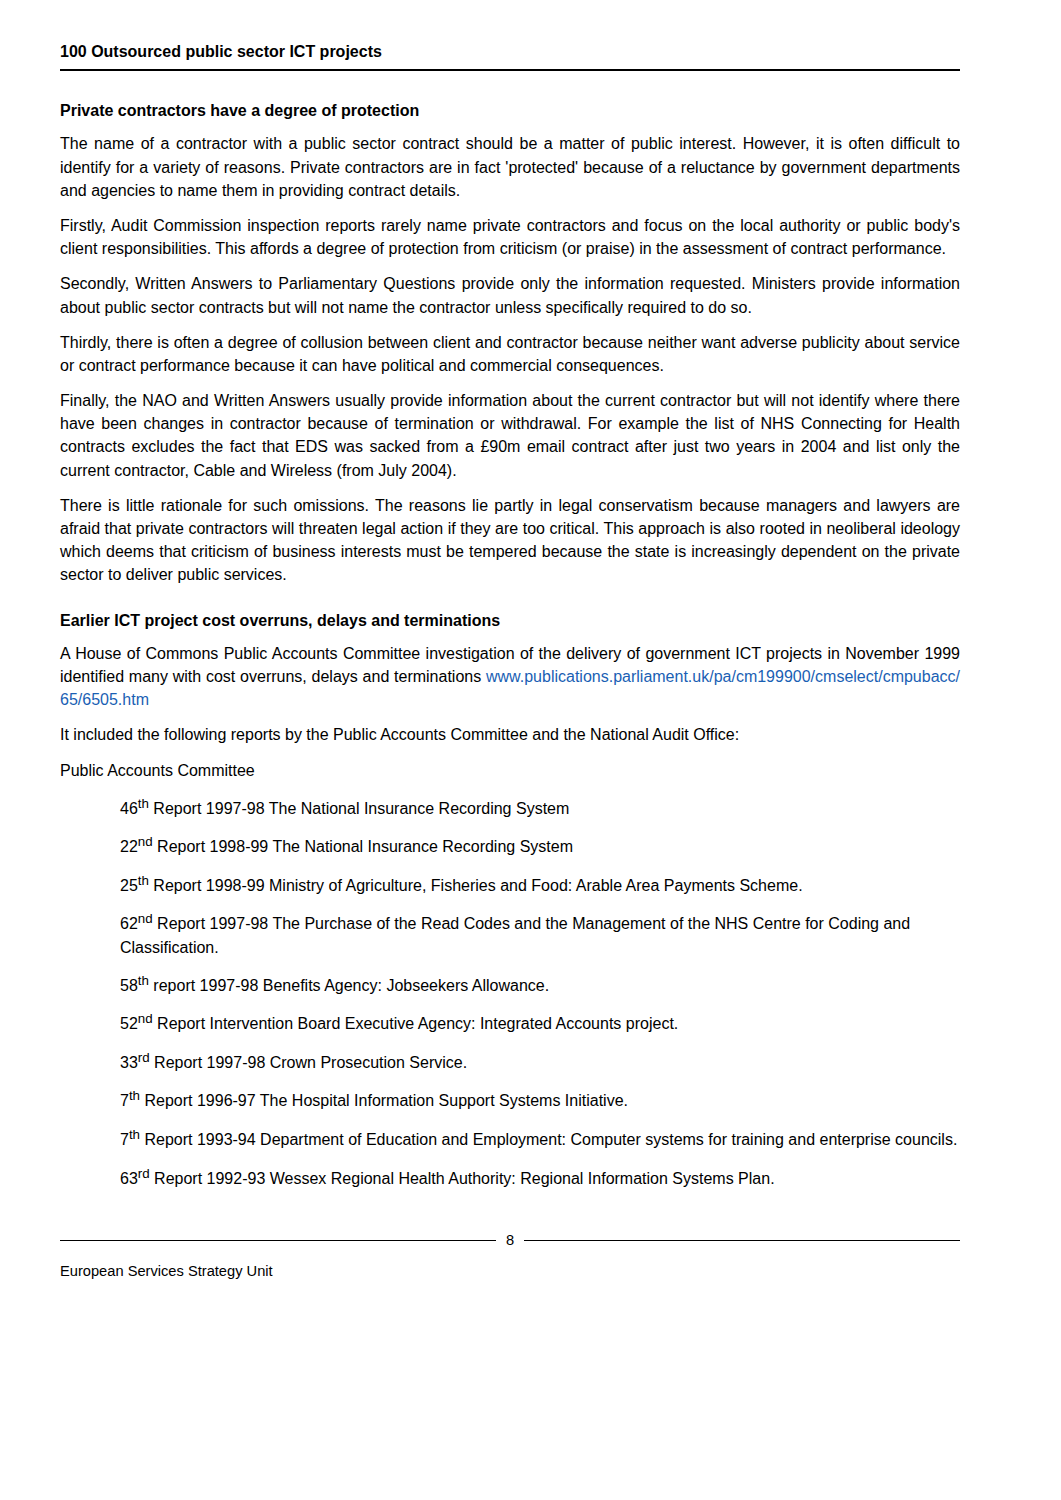100 Outsourced public sector ICT projects
Private contractors have a degree of protection
The name of a contractor with a public sector contract should be a matter of public interest. However, it is often difficult to identify for a variety of reasons. Private contractors are in fact 'protected' because of a reluctance by government departments and agencies to name them in providing contract details.
Firstly, Audit Commission inspection reports rarely name private contractors and focus on the local authority or public body's client responsibilities. This affords a degree of protection from criticism (or praise) in the assessment of contract performance.
Secondly, Written Answers to Parliamentary Questions provide only the information requested. Ministers provide information about public sector contracts but will not name the contractor unless specifically required to do so.
Thirdly, there is often a degree of collusion between client and contractor because neither want adverse publicity about service or contract performance because it can have political and commercial consequences.
Finally, the NAO and Written Answers usually provide information about the current contractor but will not identify where there have been changes in contractor because of termination or withdrawal. For example the list of NHS Connecting for Health contracts excludes the fact that EDS was sacked from a £90m email contract after just two years in 2004 and list only the current contractor, Cable and Wireless (from July 2004).
There is little rationale for such omissions. The reasons lie partly in legal conservatism because managers and lawyers are afraid that private contractors will threaten legal action if they are too critical. This approach is also rooted in neoliberal ideology which deems that criticism of business interests must be tempered because the state is increasingly dependent on the private sector to deliver public services.
Earlier ICT project cost overruns, delays and terminations
A House of Commons Public Accounts Committee investigation of the delivery of government ICT projects in November 1999 identified many with cost overruns, delays and terminations www.publications.parliament.uk/pa/cm199900/cmselect/cmpubacc/65/6505.htm
It included the following reports by the Public Accounts Committee and the National Audit Office:
Public Accounts Committee
46th Report 1997-98 The National Insurance Recording System
22nd Report 1998-99 The National Insurance Recording System
25th Report 1998-99 Ministry of Agriculture, Fisheries and Food: Arable Area Payments Scheme.
62nd Report 1997-98 The Purchase of the Read Codes and the Management of the NHS Centre for Coding and Classification.
58th report 1997-98 Benefits Agency: Jobseekers Allowance.
52nd Report Intervention Board Executive Agency: Integrated Accounts project.
33rd Report 1997-98 Crown Prosecution Service.
7th Report 1996-97 The Hospital Information Support Systems Initiative.
7th Report 1993-94 Department of Education and Employment: Computer systems for training and enterprise councils.
63rd Report 1992-93 Wessex Regional Health Authority: Regional Information Systems Plan.
8
European Services Strategy Unit